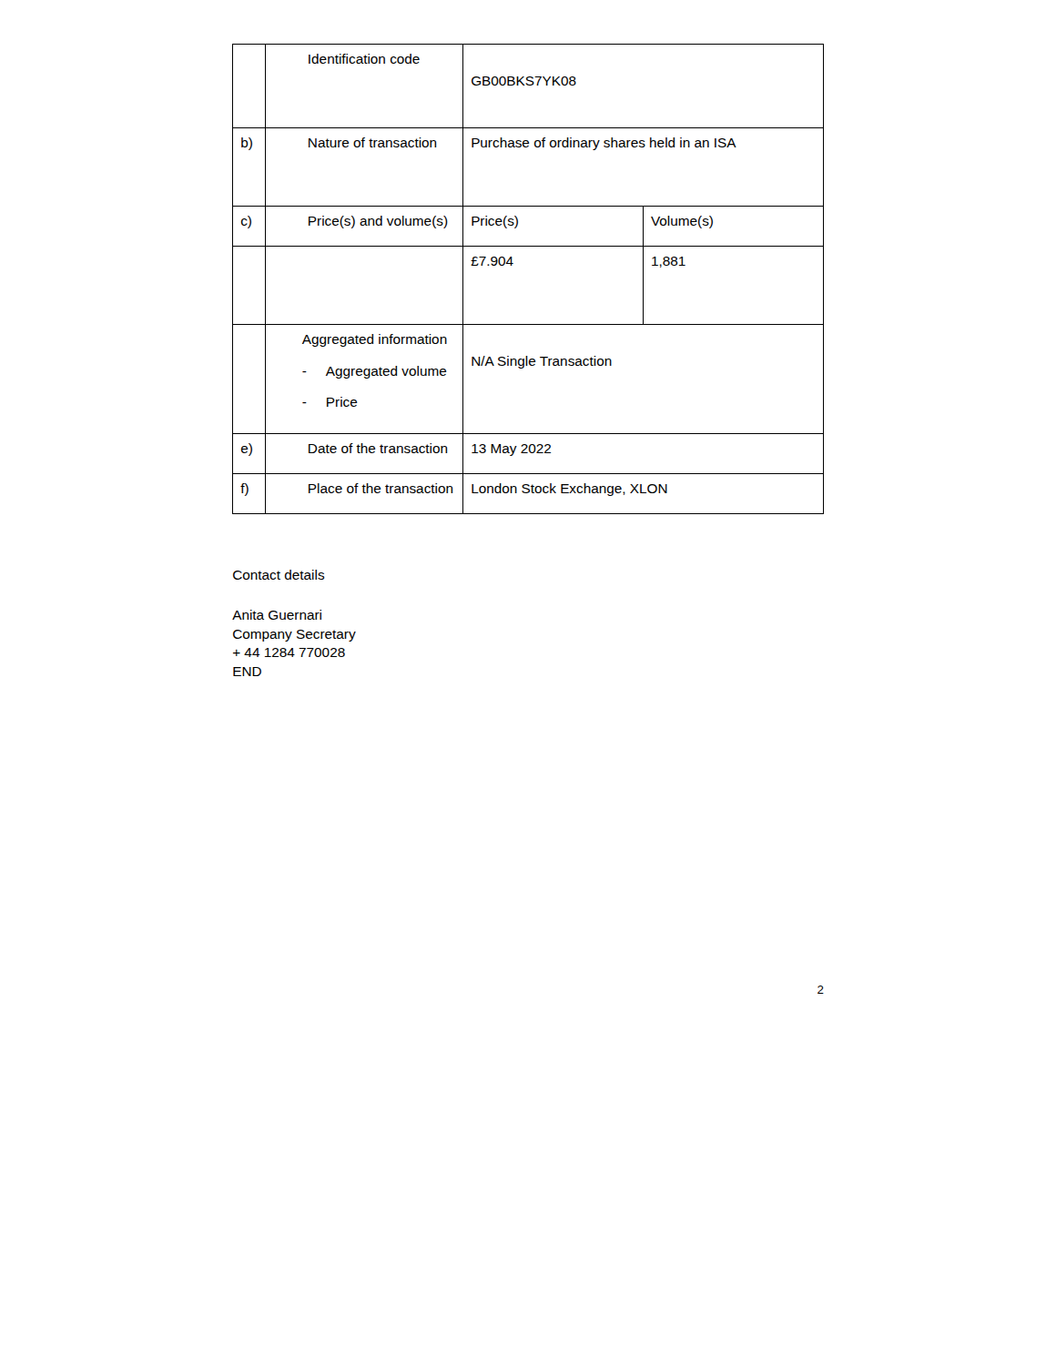| | Identification code | GB00BKS7YK08 |
| b) | Nature of transaction | Purchase of ordinary shares held in an ISA |
| c) | Price(s) and volume(s) | Price(s) | Volume(s) |
| | | £7.904 | 1,881 |
| | Aggregated information - Aggregated volume - Price | N/A Single Transaction |
| e) | Date of the transaction | 13 May 2022 |
| f) | Place of the transaction | London Stock Exchange, XLON |
Contact details
Anita Guernari
Company Secretary
+ 44 1284 770028
END
2